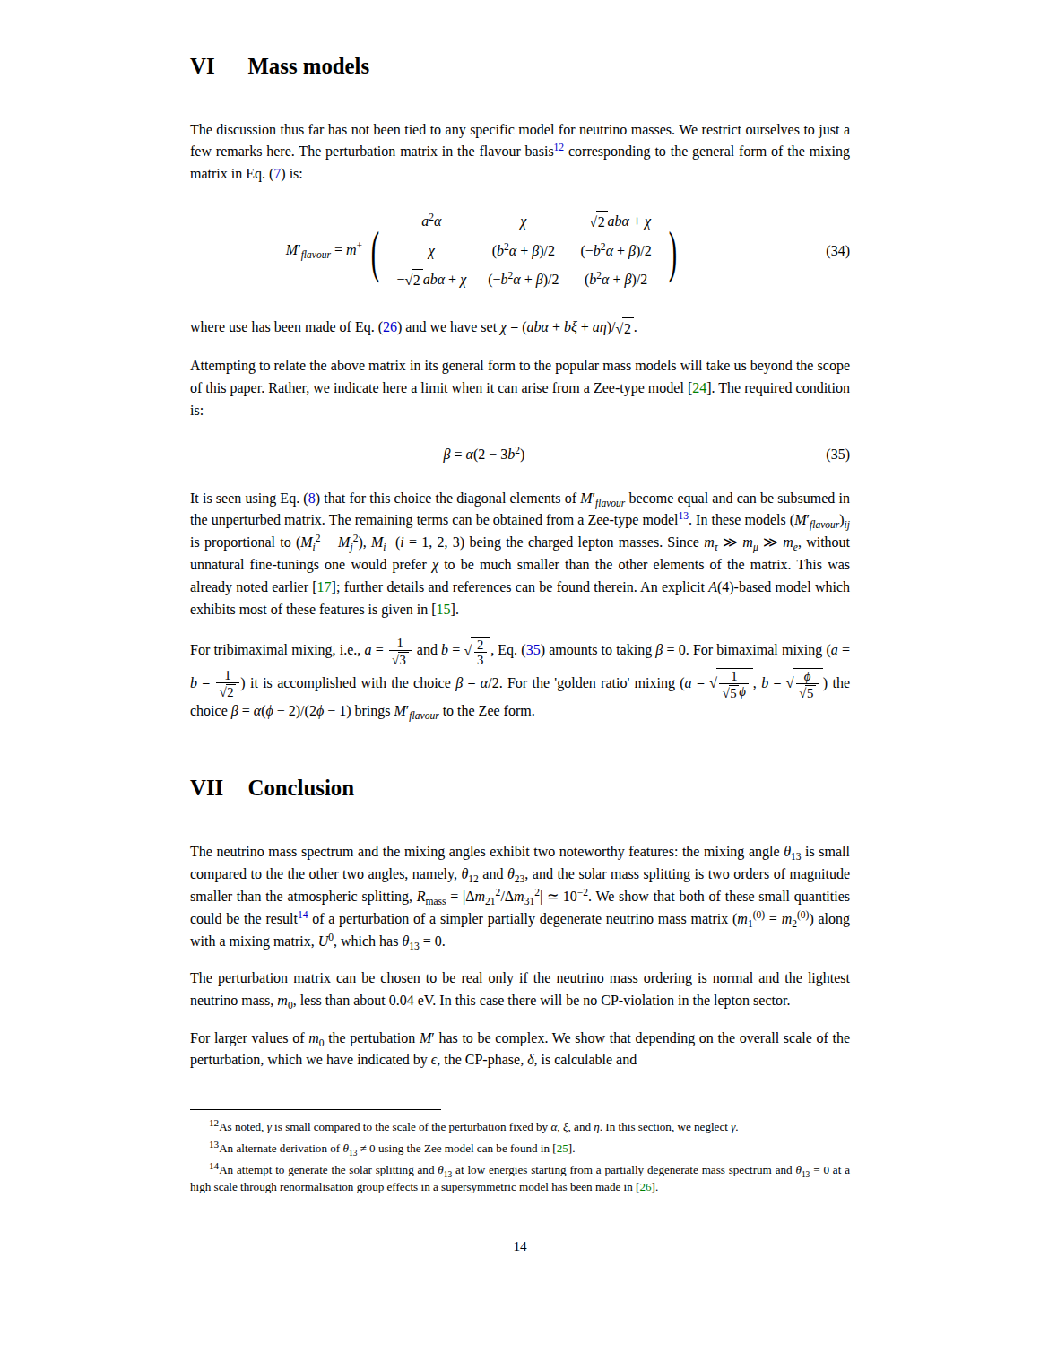VIMass models
The discussion thus far has not been tied to any specific model for neutrino masses. We restrict ourselves to just a few remarks here. The perturbation matrix in the flavour basis12 corresponding to the general form of the mixing matrix in Eq. (7) is:
M′flavour = m+ (
| a 2 α | χ | − √ 2 abα + χ |
| χ | ( b 2 α + β )/2 | (− b 2 α + β )/2 |
| − √ 2 abα + χ | (− b 2 α + β )/2 | ( b 2 α + β )/2 |
)
(34)
where use has been made of Eq. (26) and we have set χ = (abα + bξ + aη)/√2.
Attempting to relate the above matrix in its general form to the popular mass models will take us beyond the scope of this paper. Rather, we indicate here a limit when it can arise from a Zee-type model [24]. The required condition is:
β = α(2 − 3b2)
(35)
It is seen using Eq. (8) that for this choice the diagonal elements of M′flavour become equal and can be subsumed in the unperturbed matrix. The remaining terms can be obtained from a Zee-type model13. In these models (M′flavour)ij is proportional to (Mi2 − Mj2), Mi (i = 1, 2, 3) being the charged lepton masses. Since mτ ≫ mμ ≫ me, without unnatural fine-tunings one would prefer χ to be much smaller than the other elements of the matrix. This was already noted earlier [17]; further details and references can be found therein. An explicit A(4)-based model which exhibits most of these features is given in [15].
For tribimaximal mixing, i.e., a = 1√3 and b = √23, Eq. (35) amounts to taking β = 0. For bimaximal mixing (a = b = 1√2) it is accomplished with the choice β = α/2. For the 'golden ratio' mixing (a = √1√5 ϕ, b = √ϕ√5) the choice β = α(ϕ − 2)/(2ϕ − 1) brings M′flavour to the Zee form.
VIIConclusion
The neutrino mass spectrum and the mixing angles exhibit two noteworthy features: the mixing angle θ13 is small compared to the the other two angles, namely, θ12 and θ23, and the solar mass splitting is two orders of magnitude smaller than the atmospheric splitting, Rmass = |Δm212/Δm312| ≃ 10−2. We show that both of these small quantities could be the result14 of a perturbation of a simpler partially degenerate neutrino mass matrix (m1(0) = m2(0)) along with a mixing matrix, U0, which has θ13 = 0.
The perturbation matrix can be chosen to be real only if the neutrino mass ordering is normal and the lightest neutrino mass, m0, less than about 0.04 eV. In this case there will be no CP-violation in the lepton sector.
For larger values of m0 the pertubation M′ has to be complex. We show that depending on the overall scale of the perturbation, which we have indicated by ϵ, the CP-phase, δ, is calculable and
12As noted, γ is small compared to the scale of the perturbation fixed by α, ξ, and η. In this section, we neglect γ.
13An alternate derivation of θ13 ≠ 0 using the Zee model can be found in [25].
14An attempt to generate the solar splitting and θ13 at low energies starting from a partially degenerate mass spectrum and θ13 = 0 at a high scale through renormalisation group effects in a supersymmetric model has been made in [26].
14